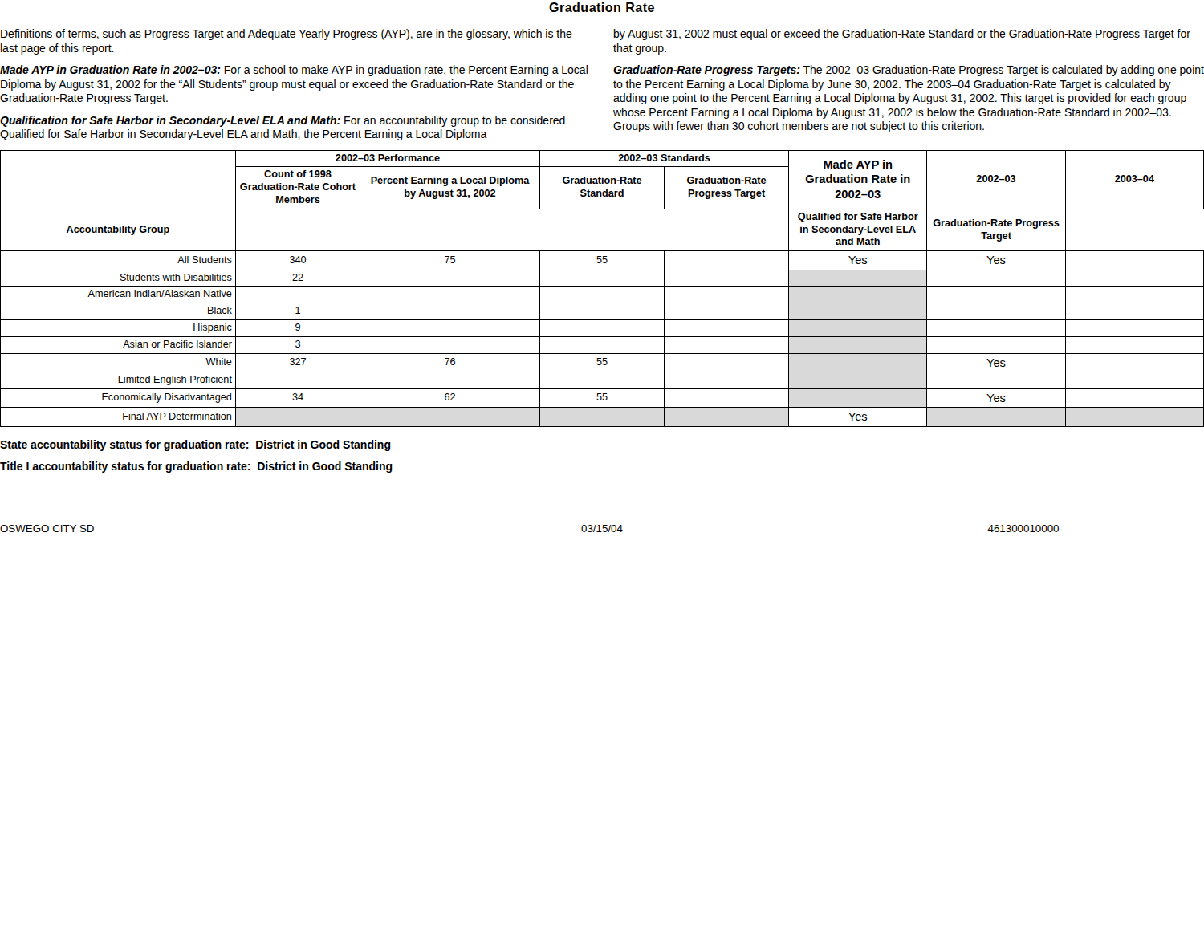Graduation Rate
Definitions of terms, such as Progress Target and Adequate Yearly Progress (AYP), are in the glossary, which is the last page of this report.
Made AYP in Graduation Rate in 2002–03: For a school to make AYP in graduation rate, the Percent Earning a Local Diploma by August 31, 2002 for the “All Students” group must equal or exceed the Graduation-Rate Standard or the Graduation-Rate Progress Target.
Qualification for Safe Harbor in Secondary-Level ELA and Math: For an accountability group to be considered Qualified for Safe Harbor in Secondary-Level ELA and Math, the Percent Earning a Local Diploma
by August 31, 2002 must equal or exceed the Graduation-Rate Standard or the Graduation-Rate Progress Target for that group.
Graduation-Rate Progress Targets: The 2002–03 Graduation-Rate Progress Target is calculated by adding one point to the Percent Earning a Local Diploma by June 30, 2002. The 2003–04 Graduation-Rate Target is calculated by adding one point to the Percent Earning a Local Diploma by August 31, 2002. This target is provided for each group whose Percent Earning a Local Diploma by August 31, 2002 is below the Graduation-Rate Standard in 2002–03. Groups with fewer than 30 cohort members are not subject to this criterion.
| | 2002–03 Performance | 2002–03 Standards | Made AYP in Graduation Rate in 2002–03 | 2002–03 | 2003–04 |
| --- | --- | --- | --- | --- | --- |
| Count of 1998 Graduation-Rate Cohort Members | Percent Earning a Local Diploma by August 31, 2002 | Graduation-Rate Standard | Graduation-Rate Progress Target |
| Accountability Group | | Qualified for Safe Harbor in Secondary-Level ELA and Math | Graduation-Rate Progress Target |
| All Students | 340 | 75 | 55 | | Yes | Yes | |
| Students with Disabilities | 22 | | | | | | |
| American Indian/Alaskan Native | | | | | | | |
| Black | 1 | | | | | | |
| Hispanic | 9 | | | | | | |
| Asian or Pacific Islander | 3 | | | | | | |
| White | 327 | 76 | 55 | | | Yes | |
| Limited English Proficient | | | | | | | |
| Economically Disadvantaged | 34 | 62 | 55 | | | Yes | |
| Final AYP Determination | | | | | Yes | | |
State accountability status for graduation rate: District in Good Standing
Title I accountability status for graduation rate: District in Good Standing
OSWEGO CITY SD 03/15/04 461300010000